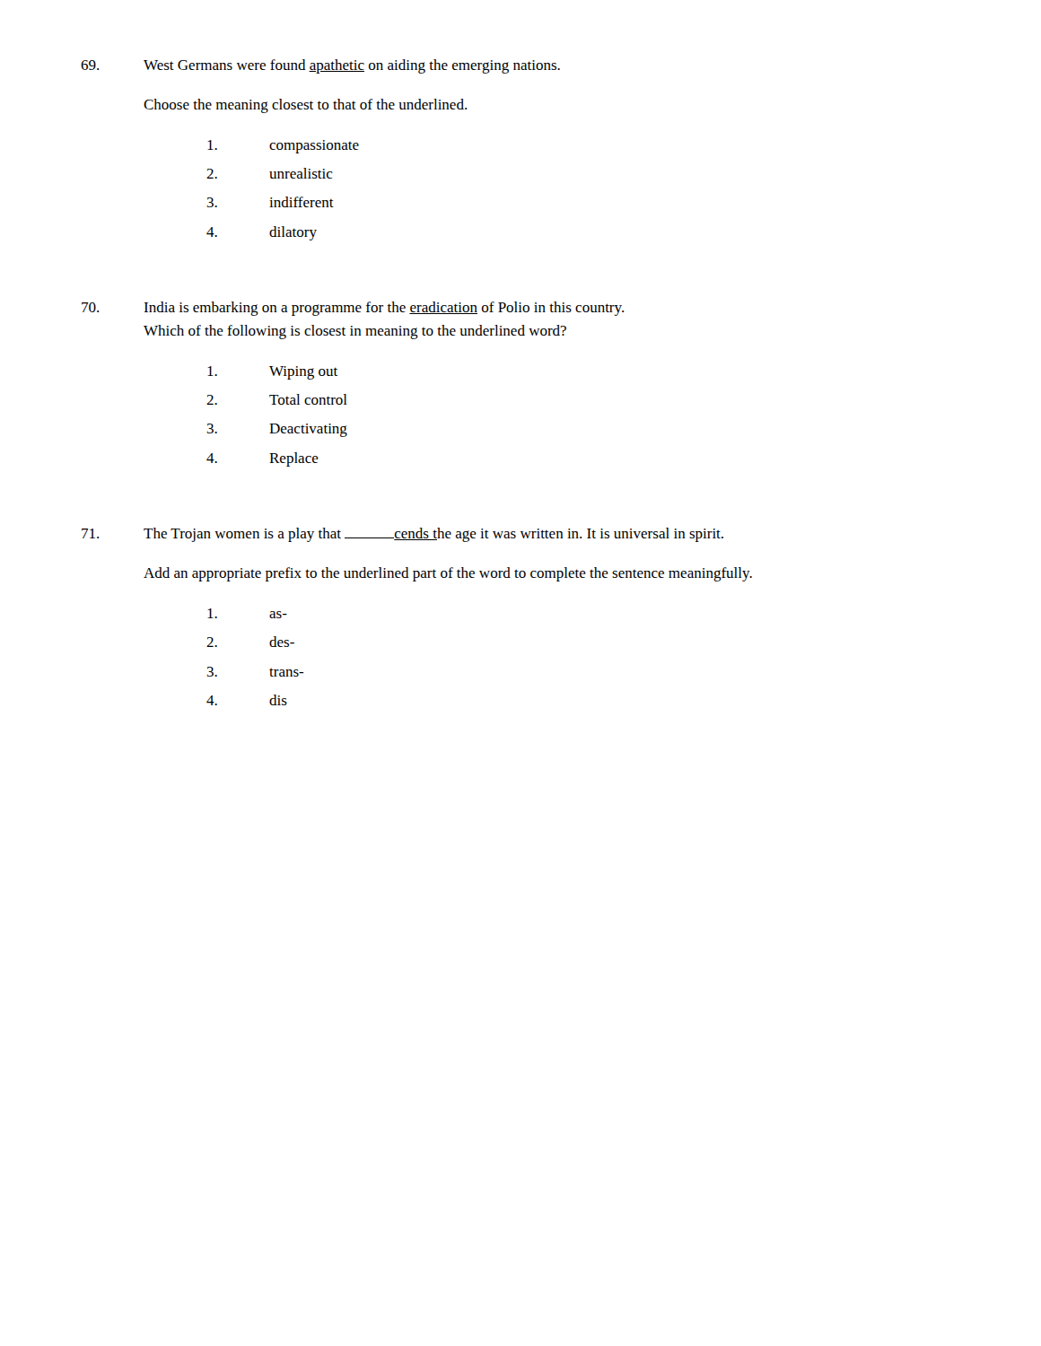West Germans were found apathetic on aiding the emerging nations.
Choose the meaning closest to that of the underlined.
compassionate
unrealistic
indifferent
dilatory
India is embarking on a programme for the eradication of Polio in this country.
Which of the following is closest in meaning to the underlined word?
Wiping out
Total control
Deactivating
Replace
The Trojan women is a play that cends the age it was written in. It is universal in spirit.
Add an appropriate prefix to the underlined part of the word to complete the sentence meaningfully.
as-
des-
trans-
dis